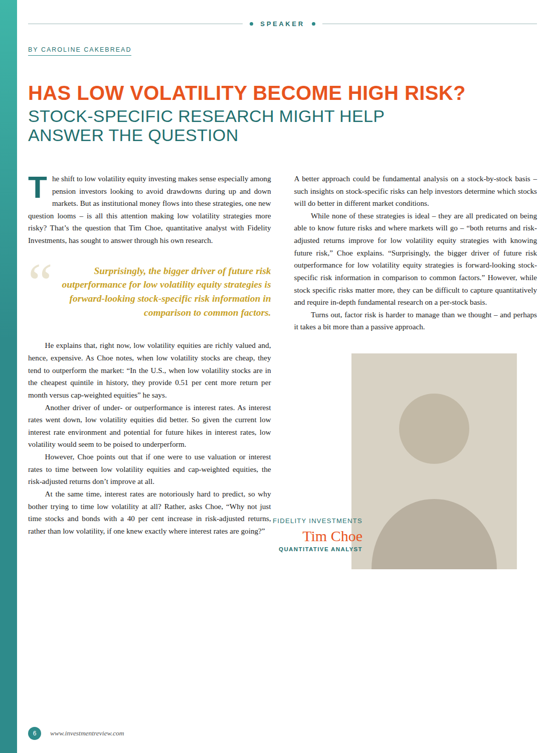SPEAKER
BY CAROLINE CAKEBREAD
HAS LOW VOLATILITY BECOME HIGH RISK? STOCK-SPECIFIC RESEARCH MIGHT HELP ANSWER THE QUESTION
The shift to low volatility equity investing makes sense especially among pension investors looking to avoid drawdowns during up and down markets. But as institutional money flows into these strategies, one new question looms – is all this attention making low volatility strategies more risky? That’s the question that Tim Choe, quantitative analyst with Fidelity Investments, has sought to answer through his own research.
“
Surprisingly, the bigger driver of future risk outperformance for low volatility equity strategies is forward-looking stock-specific risk information in comparison to common factors.
He explains that, right now, low volatility equities are richly valued and, hence, expensive. As Choe notes, when low volatility stocks are cheap, they tend to outperform the market: “In the U.S., when low volatility stocks are in the cheapest quintile in history, they provide 0.51 per cent more return per month versus cap-weighted equities” he says.
Another driver of under- or outperformance is interest rates. As interest rates went down, low volatility equities did better. So given the current low interest rate environment and potential for future hikes in interest rates, low volatility would seem to be poised to underperform.
However, Choe points out that if one were to use valuation or interest rates to time between low volatility equities and cap-weighted equities, the risk-adjusted returns don’t improve at all.
At the same time, interest rates are notoriously hard to predict, so why bother trying to time low volatility at all? Rather, asks Choe, “Why not just time stocks and bonds with a 40 per cent increase in risk-adjusted returns, rather than low volatility, if one knew exactly where interest rates are going?”
A better approach could be fundamental analysis on a stock-by-stock basis – such insights on stock-specific risks can help investors determine which stocks will do better in different market conditions.
While none of these strategies is ideal – they are all predicated on being able to know future risks and where markets will go – “both returns and risk-adjusted returns improve for low volatility equity strategies with knowing future risk,” Choe explains. “Surprisingly, the bigger driver of future risk outperformance for low volatility equity strategies is forward-looking stock-specific risk information in comparison to common factors.” However, while stock specific risks matter more, they can be difficult to capture quantitatively and require in-depth fundamental research on a per-stock basis.
Turns out, factor risk is harder to manage than we thought – and perhaps it takes a bit more than a passive approach.
FIDELITY INVESTMENTS
Tim Choe
QUANTITATIVE ANALYST
6
www.investmentreview.com